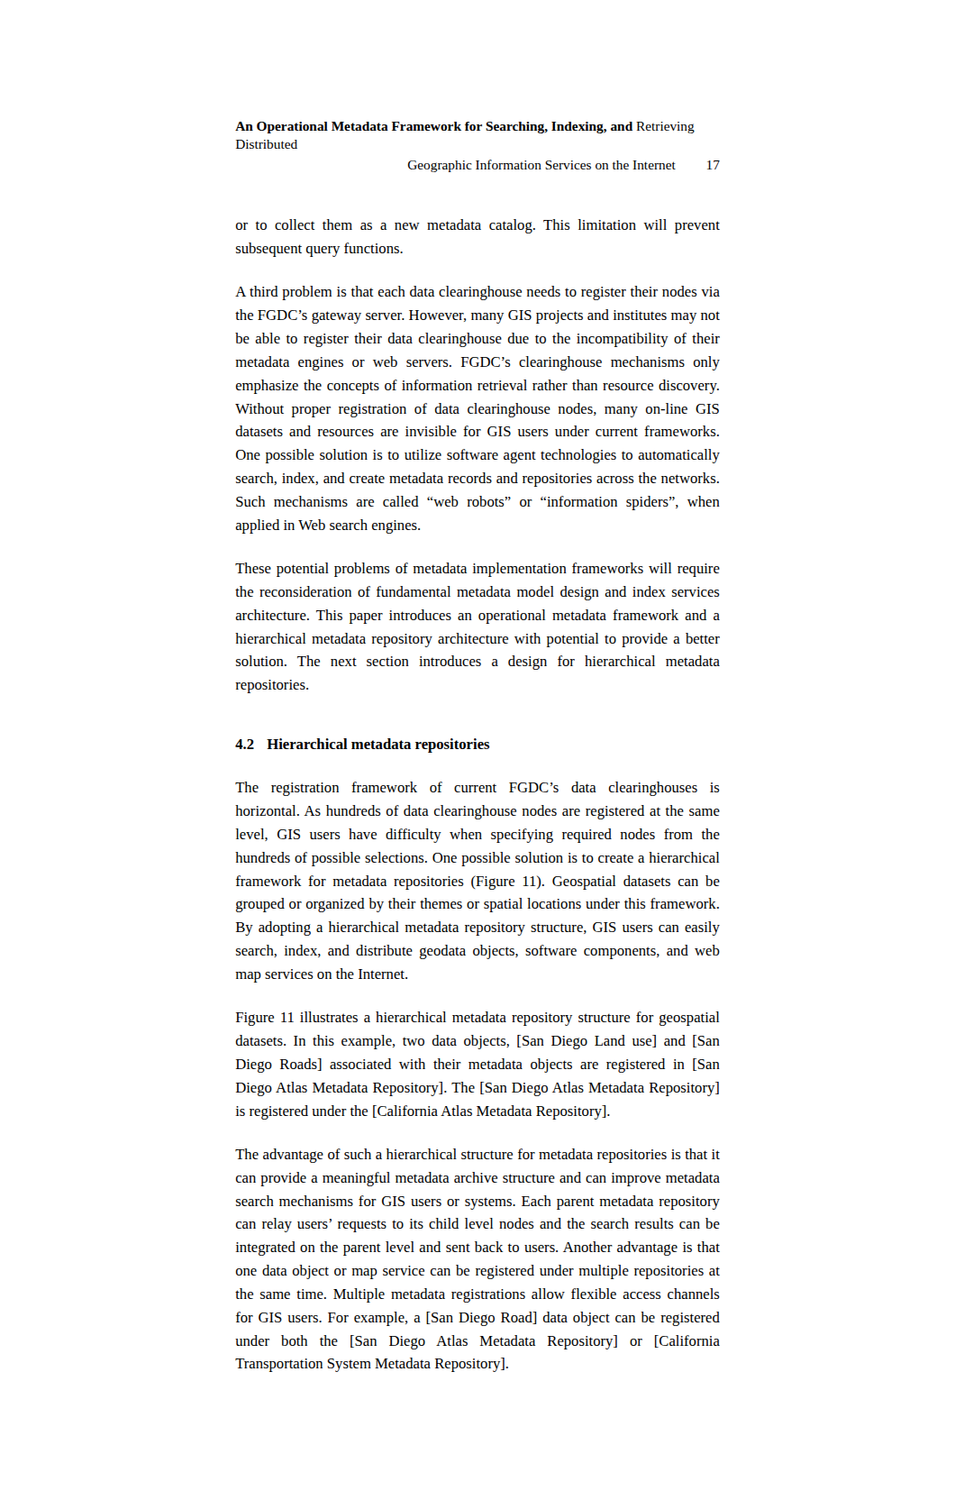An Operational Metadata Framework for Searching, Indexing, and Retrieving Distributed
Geographic Information Services on the Internet17
or to collect them as a new metadata catalog. This limitation will prevent subsequent query functions.
A third problem is that each data clearinghouse needs to register their nodes via the FGDC’s gateway server. However, many GIS projects and institutes may not be able to register their data clearinghouse due to the incompatibility of their metadata engines or web servers. FGDC’s clearinghouse mechanisms only emphasize the concepts of information retrieval rather than resource discovery. Without proper registration of data clearinghouse nodes, many on-line GIS datasets and resources are invisible for GIS users under current frameworks. One possible solution is to utilize software agent technologies to automatically search, index, and create metadata records and repositories across the networks. Such mechanisms are called “web robots” or “information spiders”, when applied in Web search engines.
These potential problems of metadata implementation frameworks will require the reconsideration of fundamental metadata model design and index services architecture. This paper introduces an operational metadata framework and a hierarchical metadata repository architecture with potential to provide a better solution. The next section introduces a design for hierarchical metadata repositories.
4.2 Hierarchical metadata repositories
The registration framework of current FGDC’s data clearinghouses is horizontal. As hundreds of data clearinghouse nodes are registered at the same level, GIS users have difficulty when specifying required nodes from the hundreds of possible selections. One possible solution is to create a hierarchical framework for metadata repositories (Figure 11). Geospatial datasets can be grouped or organized by their themes or spatial locations under this framework. By adopting a hierarchical metadata repository structure, GIS users can easily search, index, and distribute geodata objects, software components, and web map services on the Internet.
Figure 11 illustrates a hierarchical metadata repository structure for geospatial datasets. In this example, two data objects, [San Diego Land use] and [San Diego Roads] associated with their metadata objects are registered in [San Diego Atlas Metadata Repository]. The [San Diego Atlas Metadata Repository] is registered under the [California Atlas Metadata Repository].
The advantage of such a hierarchical structure for metadata repositories is that it can provide a meaningful metadata archive structure and can improve metadata search mechanisms for GIS users or systems. Each parent metadata repository can relay users’ requests to its child level nodes and the search results can be integrated on the parent level and sent back to users. Another advantage is that one data object or map service can be registered under multiple repositories at the same time. Multiple metadata registrations allow flexible access channels for GIS users. For example, a [San Diego Road] data object can be registered under both the [San Diego Atlas Metadata Repository] or [California Transportation System Metadata Repository].